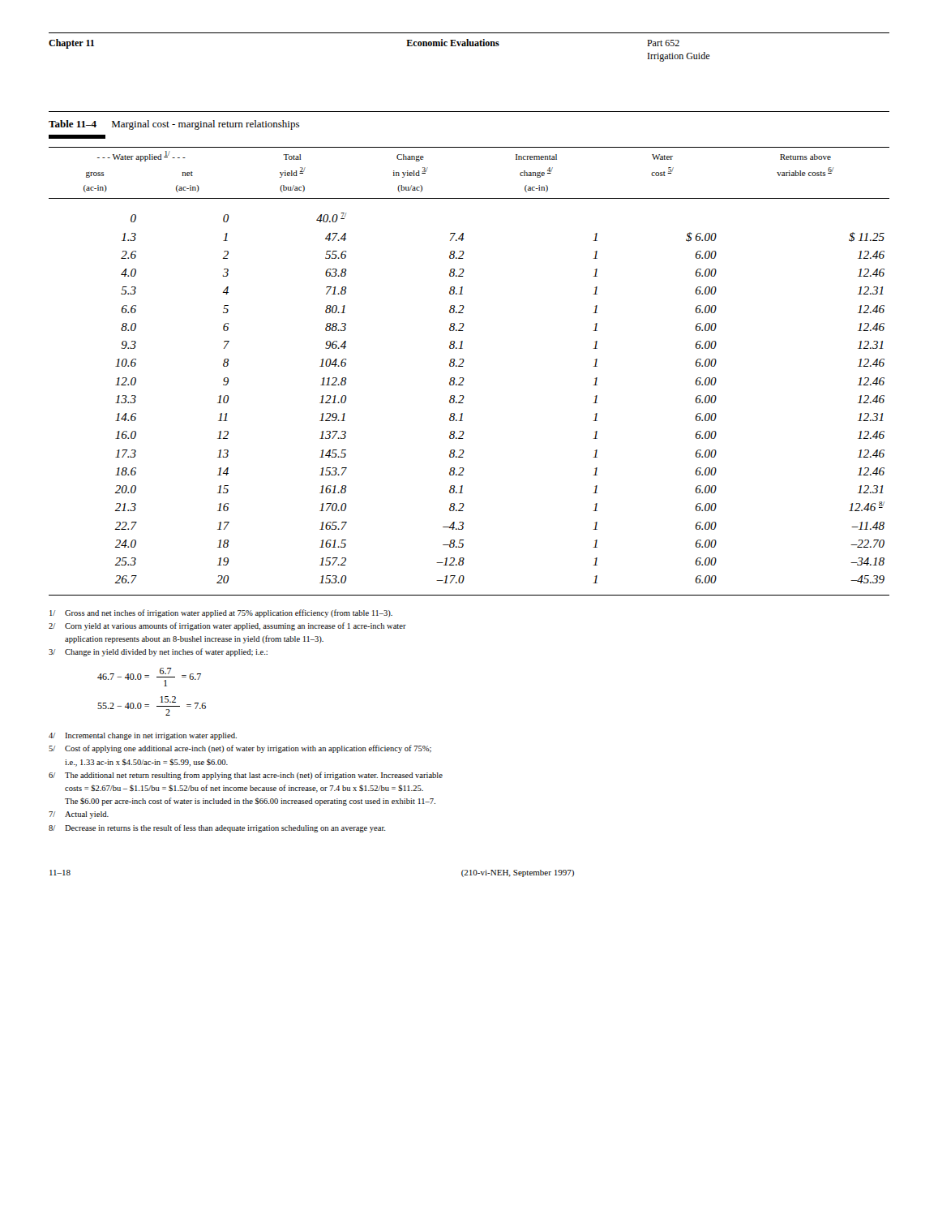Chapter 11
Economic Evaluations
Part 652
Irrigation Guide
Table 11–4 Marginal cost - marginal return relationships
| - - - Water applied 1 / - - - | Total | Change | Incremental | Water | Returns above |
| --- | --- | --- | --- | --- | --- |
| gross | net | yield 2 / | in yield 3 / | change 4 / | cost 5 / | variable costs 6 / |
| (ac-in) | (ac-in) | (bu/ac) | (bu/ac) | (ac-in) | | |
| 0 | 0 | 40.0 7 / | | | | |
| 1.3 | 1 | 47.4 | 7.4 | 1 | $ 6.00 | $ 11.25 |
| 2.6 | 2 | 55.6 | 8.2 | 1 | 6.00 | 12.46 |
| 4.0 | 3 | 63.8 | 8.2 | 1 | 6.00 | 12.46 |
| 5.3 | 4 | 71.8 | 8.1 | 1 | 6.00 | 12.31 |
| 6.6 | 5 | 80.1 | 8.2 | 1 | 6.00 | 12.46 |
| 8.0 | 6 | 88.3 | 8.2 | 1 | 6.00 | 12.46 |
| 9.3 | 7 | 96.4 | 8.1 | 1 | 6.00 | 12.31 |
| 10.6 | 8 | 104.6 | 8.2 | 1 | 6.00 | 12.46 |
| 12.0 | 9 | 112.8 | 8.2 | 1 | 6.00 | 12.46 |
| 13.3 | 10 | 121.0 | 8.2 | 1 | 6.00 | 12.46 |
| 14.6 | 11 | 129.1 | 8.1 | 1 | 6.00 | 12.31 |
| 16.0 | 12 | 137.3 | 8.2 | 1 | 6.00 | 12.46 |
| 17.3 | 13 | 145.5 | 8.2 | 1 | 6.00 | 12.46 |
| 18.6 | 14 | 153.7 | 8.2 | 1 | 6.00 | 12.46 |
| 20.0 | 15 | 161.8 | 8.1 | 1 | 6.00 | 12.31 |
| 21.3 | 16 | 170.0 | 8.2 | 1 | 6.00 | 12.46 8 / |
| 22.7 | 17 | 165.7 | –4.3 | 1 | 6.00 | –11.48 |
| 24.0 | 18 | 161.5 | –8.5 | 1 | 6.00 | –22.70 |
| 25.3 | 19 | 157.2 | –12.8 | 1 | 6.00 | –34.18 |
| 26.7 | 20 | 153.0 | –17.0 | 1 | 6.00 | –45.39 |
1/Gross and net inches of irrigation water applied at 75% application efficiency (from table 11–3).
2/Corn yield at various amounts of irrigation water applied, assuming an increase of 1 acre-inch water
application represents about an 8-bushel increase in yield (from table 11–3).
3/Change in yield divided by net inches of water applied; i.e.:
46.7 − 40.0 = 6.71 = 6.7
55.2 − 40.0 = 15.22 = 7.6
4/Incremental change in net irrigation water applied.
5/Cost of applying one additional acre-inch (net) of water by irrigation with an application efficiency of 75%;
i.e., 1.33 ac-in x $4.50/ac-in = $5.99, use $6.00.
6/The additional net return resulting from applying that last acre-inch (net) of irrigation water. Increased variable
costs = $2.67/bu – $1.15/bu = $1.52/bu of net income because of increase, or 7.4 bu x $1.52/bu = $11.25.
The $6.00 per acre-inch cost of water is included in the $66.00 increased operating cost used in exhibit 11–7.
7/Actual yield.
8/Decrease in returns is the result of less than adequate irrigation scheduling on an average year.
11–18
(210-vi-NEH, September 1997)